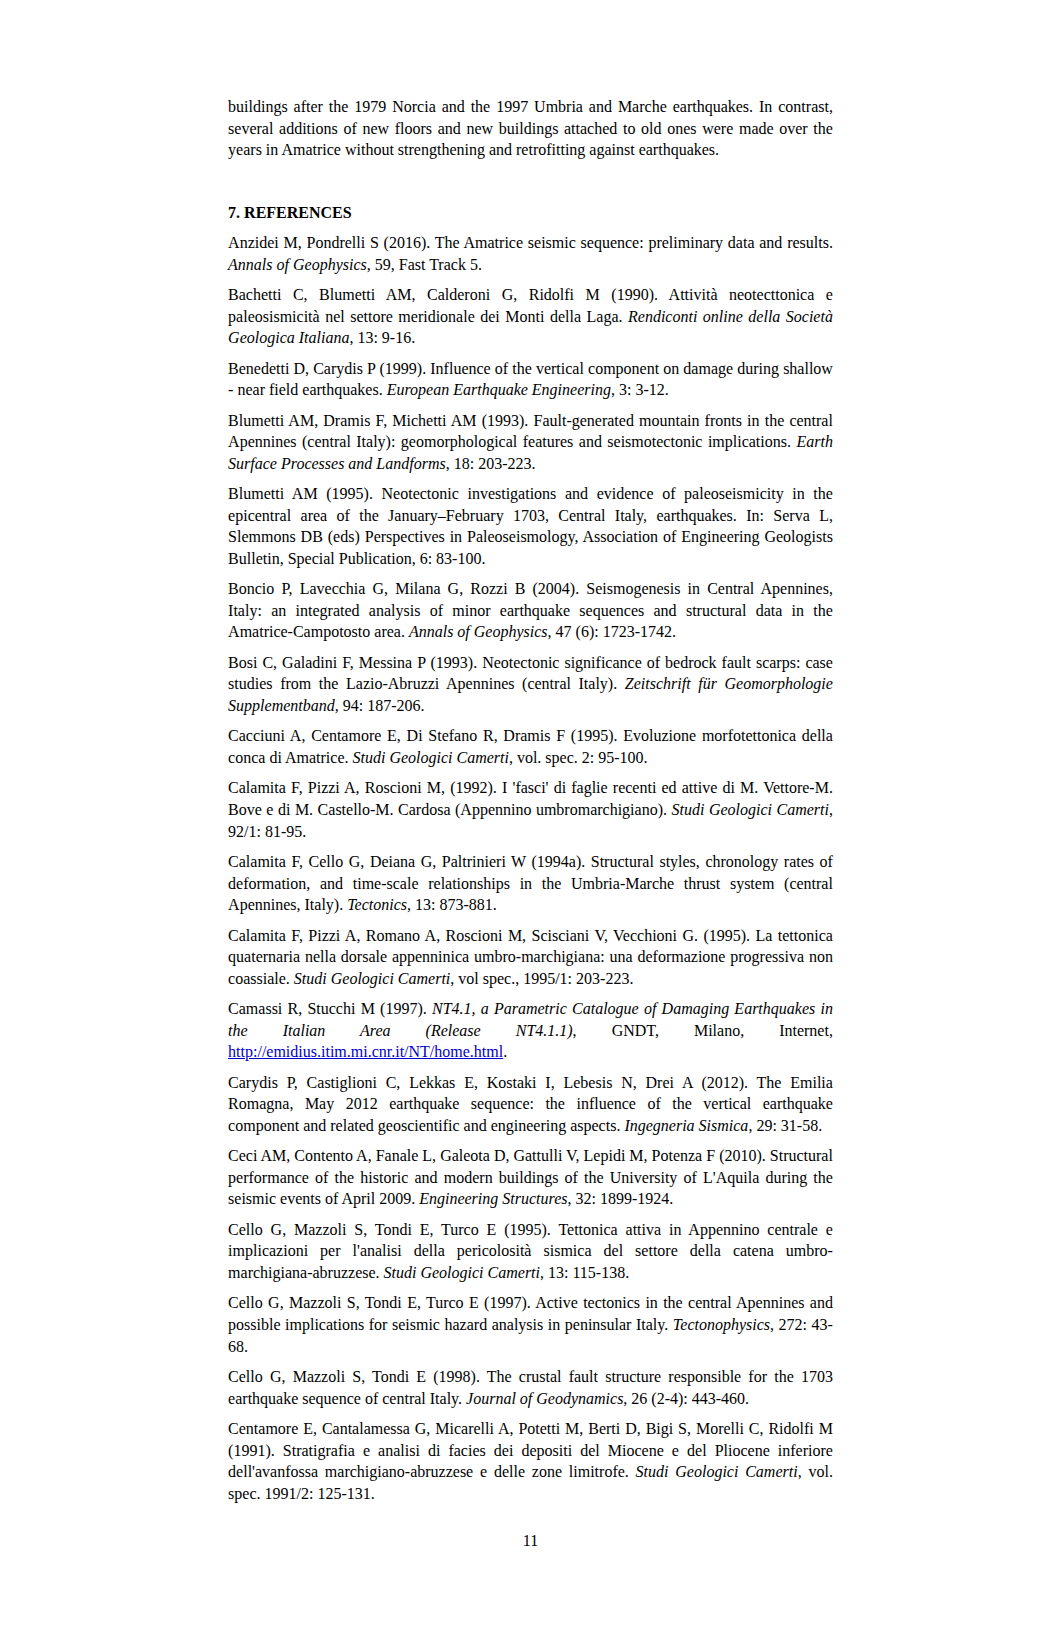buildings after the 1979 Norcia and the 1997 Umbria and Marche earthquakes. In contrast, several additions of new floors and new buildings attached to old ones were made over the years in Amatrice without strengthening and retrofitting against earthquakes.
7. REFERENCES
Anzidei M, Pondrelli S (2016). The Amatrice seismic sequence: preliminary data and results. Annals of Geophysics, 59, Fast Track 5.
Bachetti C, Blumetti AM, Calderoni G, Ridolfi M (1990). Attività neotecttonica e paleosismicità nel settore meridionale dei Monti della Laga. Rendiconti online della Società Geologica Italiana, 13: 9-16.
Benedetti D, Carydis P (1999). Influence of the vertical component on damage during shallow - near field earthquakes. European Earthquake Engineering, 3: 3-12.
Blumetti AM, Dramis F, Michetti AM (1993). Fault-generated mountain fronts in the central Apennines (central Italy): geomorphological features and seismotectonic implications. Earth Surface Processes and Landforms, 18: 203-223.
Blumetti AM (1995). Neotectonic investigations and evidence of paleoseismicity in the epicentral area of the January–February 1703, Central Italy, earthquakes. In: Serva L, Slemmons DB (eds) Perspectives in Paleoseismology, Association of Engineering Geologists Bulletin, Special Publication, 6: 83-100.
Boncio P, Lavecchia G, Milana G, Rozzi B (2004). Seismogenesis in Central Apennines, Italy: an integrated analysis of minor earthquake sequences and structural data in the Amatrice-Campotosto area. Annals of Geophysics, 47 (6): 1723-1742.
Bosi C, Galadini F, Messina P (1993). Neotectonic significance of bedrock fault scarps: case studies from the Lazio-Abruzzi Apennines (central Italy). Zeitschrift für Geomorphologie Supplementband, 94: 187-206.
Cacciuni A, Centamore E, Di Stefano R, Dramis F (1995). Evoluzione morfotettonica della conca di Amatrice. Studi Geologici Camerti, vol. spec. 2: 95-100.
Calamita F, Pizzi A, Roscioni M, (1992). I 'fasci' di faglie recenti ed attive di M. Vettore-M. Bove e di M. Castello-M. Cardosa (Appennino umbromarchigiano). Studi Geologici Camerti, 92/1: 81-95.
Calamita F, Cello G, Deiana G, Paltrinieri W (1994a). Structural styles, chronology rates of deformation, and time-scale relationships in the Umbria-Marche thrust system (central Apennines, Italy). Tectonics, 13: 873-881.
Calamita F, Pizzi A, Romano A, Roscioni M, Scisciani V, Vecchioni G. (1995). La tettonica quaternaria nella dorsale appenninica umbro-marchigiana: una deformazione progressiva non coassiale. Studi Geologici Camerti, vol spec., 1995/1: 203-223.
Camassi R, Stucchi M (1997). NT4.1, a Parametric Catalogue of Damaging Earthquakes in the Italian Area (Release NT4.1.1), GNDT, Milano, Internet, http://emidius.itim.mi.cnr.it/NT/home.html.
Carydis P, Castiglioni C, Lekkas E, Kostaki I, Lebesis N, Drei A (2012). The Emilia Romagna, May 2012 earthquake sequence: the influence of the vertical earthquake component and related geoscientific and engineering aspects. Ingegneria Sismica, 29: 31-58.
Ceci AM, Contento A, Fanale L, Galeota D, Gattulli V, Lepidi M, Potenza F (2010). Structural performance of the historic and modern buildings of the University of L'Aquila during the seismic events of April 2009. Engineering Structures, 32: 1899-1924.
Cello G, Mazzoli S, Tondi E, Turco E (1995). Tettonica attiva in Appennino centrale e implicazioni per l'analisi della pericolosità sismica del settore della catena umbro-marchigiana-abruzzese. Studi Geologici Camerti, 13: 115-138.
Cello G, Mazzoli S, Tondi E, Turco E (1997). Active tectonics in the central Apennines and possible implications for seismic hazard analysis in peninsular Italy. Tectonophysics, 272: 43-68.
Cello G, Mazzoli S, Tondi E (1998). The crustal fault structure responsible for the 1703 earthquake sequence of central Italy. Journal of Geodynamics, 26 (2-4): 443-460.
Centamore E, Cantalamessa G, Micarelli A, Potetti M, Berti D, Bigi S, Morelli C, Ridolfi M (1991). Stratigrafia e analisi di facies dei depositi del Miocene e del Pliocene inferiore dell'avanfossa marchigiano-abruzzese e delle zone limitrofe. Studi Geologici Camerti, vol. spec. 1991/2: 125-131.
11